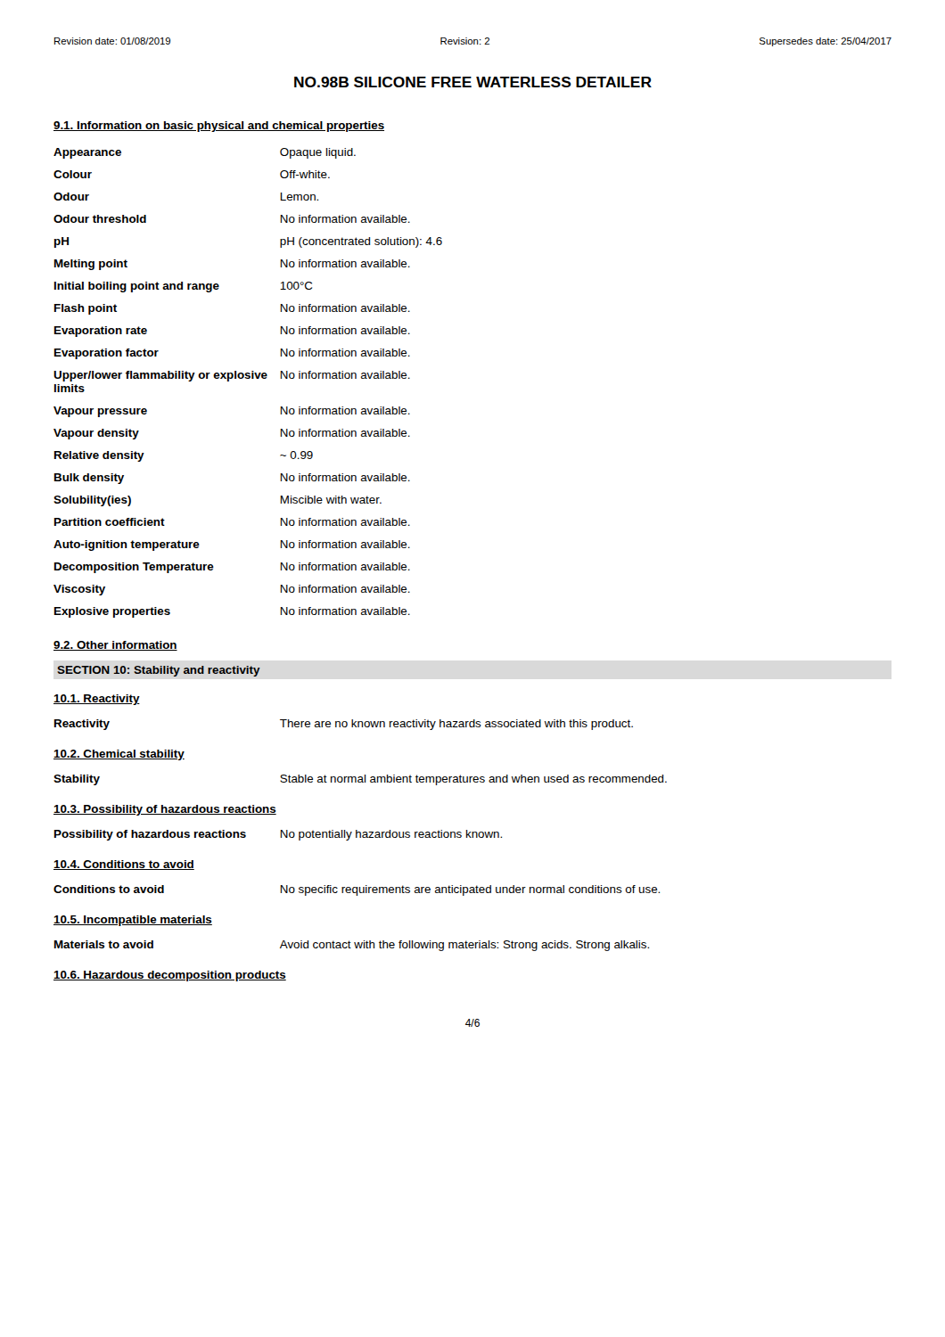Revision date: 01/08/2019 Revision: 2 Supersedes date: 25/04/2017
NO.98B SILICONE FREE WATERLESS DETAILER
9.1. Information on basic physical and chemical properties
| Appearance | Opaque liquid. |
| Colour | Off-white. |
| Odour | Lemon. |
| Odour threshold | No information available. |
| pH | pH (concentrated solution): 4.6 |
| Melting point | No information available. |
| Initial boiling point and range | 100°C |
| Flash point | No information available. |
| Evaporation rate | No information available. |
| Evaporation factor | No information available. |
| Upper/lower flammability or explosive limits | No information available. |
| Vapour pressure | No information available. |
| Vapour density | No information available. |
| Relative density | ~ 0.99 |
| Bulk density | No information available. |
| Solubility(ies) | Miscible with water. |
| Partition coefficient | No information available. |
| Auto-ignition temperature | No information available. |
| Decomposition Temperature | No information available. |
| Viscosity | No information available. |
| Explosive properties | No information available. |
9.2. Other information
SECTION 10: Stability and reactivity
10.1. Reactivity
| Reactivity | There are no known reactivity hazards associated with this product. |
10.2. Chemical stability
| Stability | Stable at normal ambient temperatures and when used as recommended. |
10.3. Possibility of hazardous reactions
| Possibility of hazardous reactions | No potentially hazardous reactions known. |
10.4. Conditions to avoid
| Conditions to avoid | No specific requirements are anticipated under normal conditions of use. |
10.5. Incompatible materials
| Materials to avoid | Avoid contact with the following materials: Strong acids. Strong alkalis. |
10.6. Hazardous decomposition products
4/6